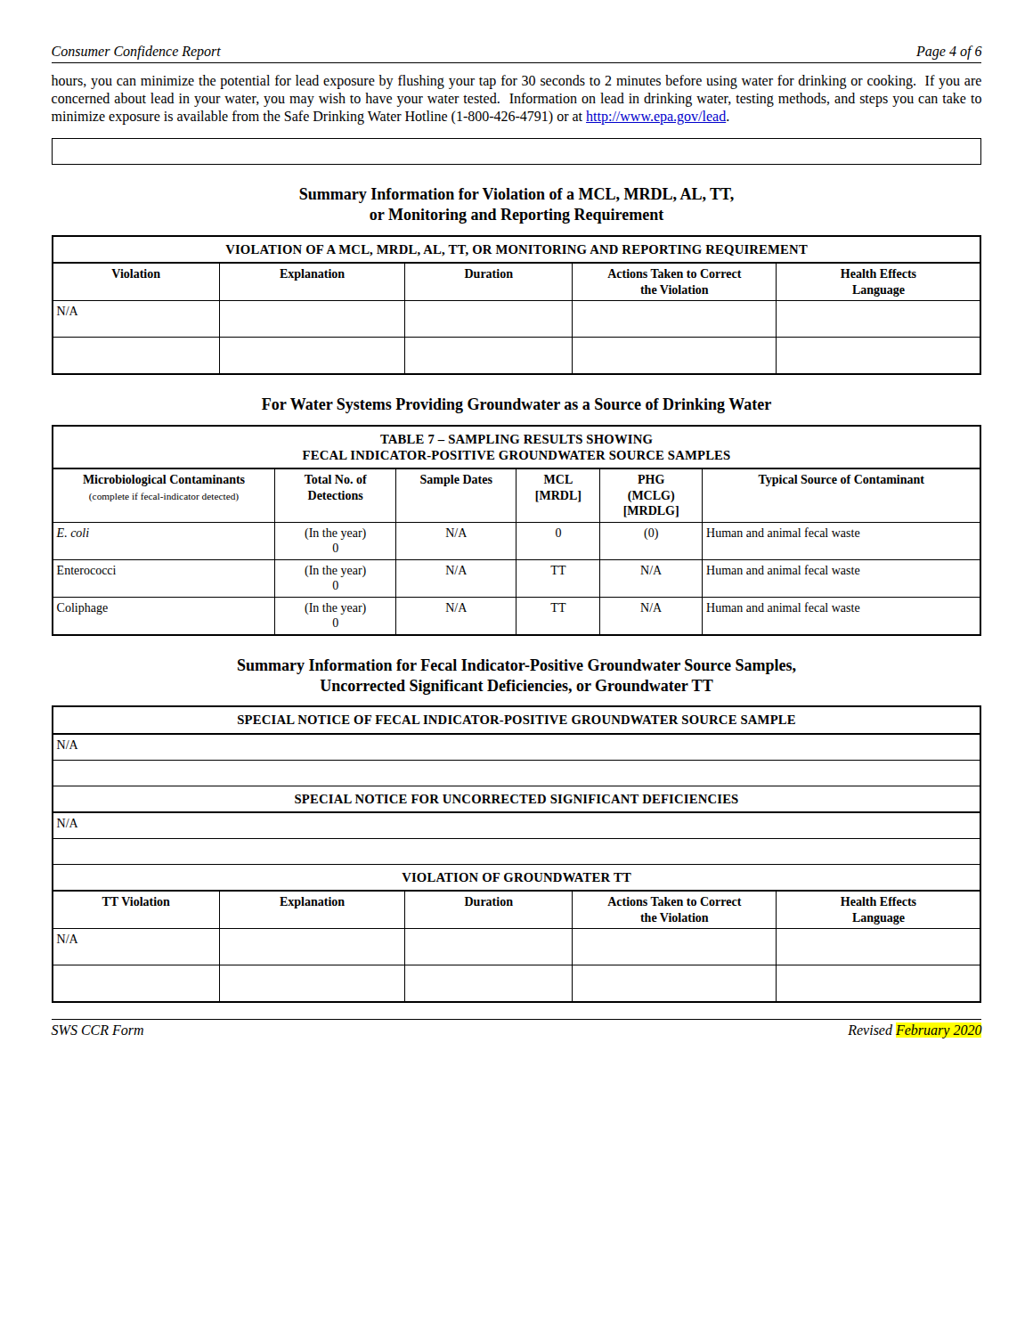Consumer Confidence Report Page 4 of 6
hours, you can minimize the potential for lead exposure by flushing your tap for 30 seconds to 2 minutes before using water for drinking or cooking. If you are concerned about lead in your water, you may wish to have your water tested. Information on lead in drinking water, testing methods, and steps you can take to minimize exposure is available from the Safe Drinking Water Hotline (1-800-426-4791) or at http://www.epa.gov/lead.
Summary Information for Violation of a MCL, MRDL, AL, TT,
or Monitoring and Reporting Requirement
| VIOLATION OF A MCL, MRDL, AL, TT, OR MONITORING AND REPORTING REQUIREMENT |
| --- |
| Violation | Explanation | Duration | Actions Taken to Correct the Violation | Health Effects Language |
| N/A | | | | |
For Water Systems Providing Groundwater as a Source of Drinking Water
| TABLE 7 – SAMPLING RESULTS SHOWING FECAL INDICATOR-POSITIVE GROUNDWATER SOURCE SAMPLES |
| --- |
| Microbiological Contaminants (complete if fecal-indicator detected) | Total No. of Detections | Sample Dates | MCL [MRDL] | PHG (MCLG) [MRDLG] | Typical Source of Contaminant |
| E. coli | (In the year) 0 | N/A | 0 | (0) | Human and animal fecal waste |
| Enterococci | (In the year) 0 | N/A | TT | N/A | Human and animal fecal waste |
| Coliphage | (In the year) 0 | N/A | TT | N/A | Human and animal fecal waste |
Summary Information for Fecal Indicator-Positive Groundwater Source Samples,
Uncorrected Significant Deficiencies, or Groundwater TT
| SPECIAL NOTICE OF FECAL INDICATOR-POSITIVE GROUNDWATER SOURCE SAMPLE |
| --- |
| N/A |
| SPECIAL NOTICE FOR UNCORRECTED SIGNIFICANT DEFICIENCIES |
| N/A |
| VIOLATION OF GROUNDWATER TT |
| TT Violation | Explanation | Duration | Actions Taken to Correct the Violation | Health Effects Language |
| N/A | | | | |
SWS CCR Form Revised February 2020